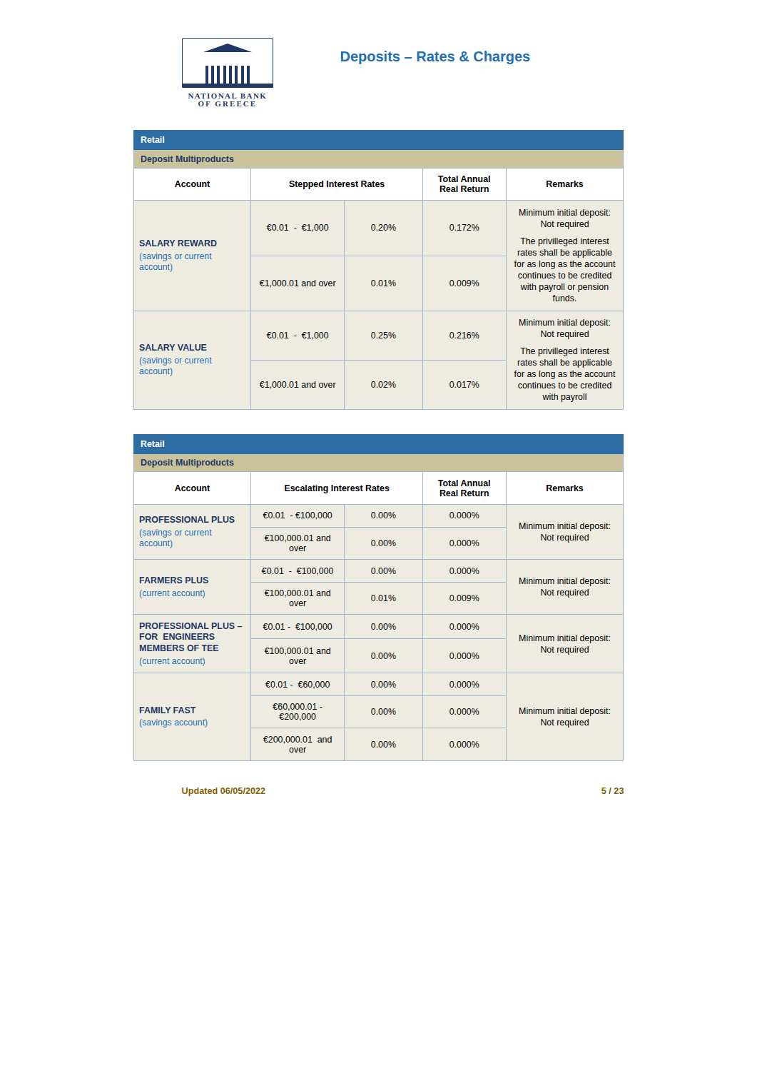NATIONAL BANK
OF GREECE
Deposits – Rates & Charges
| Retail |
| Deposit Multiproducts |
| Account | Stepped Interest Rates | Total Annual Real Return | Remarks |
| SALARY REWARD (savings or current account) | €0.01 - €1,000 | 0.20% | 0.172% | Minimum initial deposit: Not required The privilleged interest rates shall be applicable for as long as the account continues to be credited with payroll or pension funds. |
| €1,000.01 and over | 0.01% | 0.009% |
| SALARY VALUE (savings or current account) | €0.01 - €1,000 | 0.25% | 0.216% | Minimum initial deposit: Not required The privilleged interest rates shall be applicable for as long as the account continues to be credited with payroll |
| €1,000.01 and over | 0.02% | 0.017% |
| Retail |
| Deposit Multiproducts |
| Account | Escalating Interest Rates | Total Annual Real Return | Remarks |
| PROFESSIONAL PLUS (savings or current account) | €0.01 - €100,000 | 0.00% | 0.000% | Minimum initial deposit: Not required |
| €100,000.01 and over | 0.00% | 0.000% |
| FARMERS PLUS (current account) | €0.01 - €100,000 | 0.00% | 0.000% | Minimum initial deposit: Not required |
| €100,000.01 and over | 0.01% | 0.009% |
| PROFESSIONAL PLUS – FOR ENGINEERS MEMBERS OF TEE (current account) | €0.01 - €100,000 | 0.00% | 0.000% | Minimum initial deposit: Not required |
| €100,000.01 and over | 0.00% | 0.000% |
| FAMILY FAST (savings account) | €0.01 - €60,000 | 0.00% | 0.000% | Minimum initial deposit: Not required |
| €60,000.01 - €200,000 | 0.00% | 0.000% |
| €200,000.01 and over | 0.00% | 0.000% |
Updated 06/05/2022
5 / 23